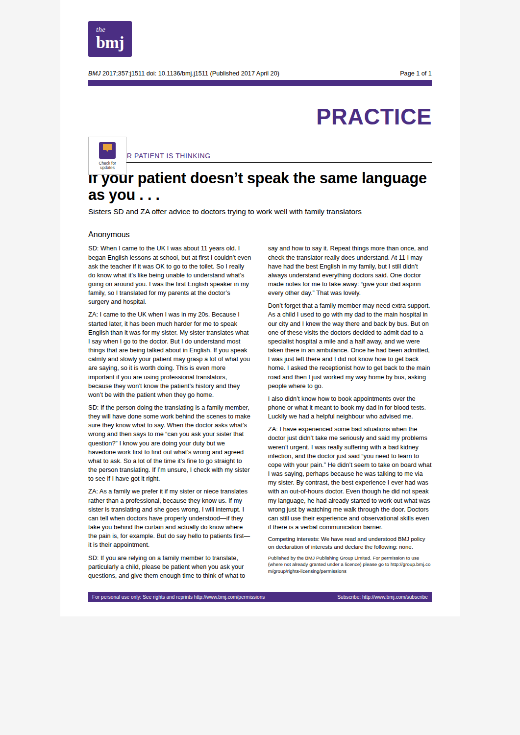the bmj
BMJ 2017;357:j1511 doi: 10.1136/bmj.j1511 (Published 2017 April 20)
Page 1 of 1
PRACTICE
Check for
updates
WHAT YOUR PATIENT IS THINKING
If your patient doesn’t speak the same language as you . . .
Sisters SD and ZA offer advice to doctors trying to work well with family translators
Anonymous
SD: When I came to the UK I was about 11 years old. I began English lessons at school, but at first I couldn’t even ask the teacher if it was OK to go to the toilet. So I really do know what it’s like being unable to understand what’s going on around you. I was the first English speaker in my family, so I translated for my parents at the doctor’s surgery and hospital.
ZA: I came to the UK when I was in my 20s. Because I started later, it has been much harder for me to speak English than it was for my sister. My sister translates what I say when I go to the doctor. But I do understand most things that are being talked about in English. If you speak calmly and slowly your patient may grasp a lot of what you are saying, so it is worth doing. This is even more important if you are using professional translators, because they won’t know the patient’s history and they won’t be with the patient when they go home.
SD: If the person doing the translating is a family member, they will have done some work behind the scenes to make sure they know what to say. When the doctor asks what’s wrong and then says to me “can you ask your sister that question?” I know you are doing your duty but we havedone work first to find out what’s wrong and agreed what to ask. So a lot of the time it’s fine to go straight to the person translating. If I’m unsure, I check with my sister to see if I have got it right.
ZA: As a family we prefer it if my sister or niece translates rather than a professional, because they know us. If my sister is translating and she goes wrong, I will interrupt. I can tell when doctors have properly understood—if they take you behind the curtain and actually do know where the pain is, for example. But do say hello to patients first—it is their appointment.
SD: If you are relying on a family member to translate, particularly a child, please be patient when you ask your questions, and give them enough time to think of what to say and how to say it. Repeat things more than once, and check the translator really does understand. At 11 I may have had the best English in my family, but I still didn’t always understand everything doctors said. One doctor made notes for me to take away: “give your dad aspirin every other day.” That was lovely.
Don’t forget that a family member may need extra support. As a child I used to go with my dad to the main hospital in our city and I knew the way there and back by bus. But on one of these visits the doctors decided to admit dad to a specialist hospital a mile and a half away, and we were taken there in an ambulance. Once he had been admitted, I was just left there and I did not know how to get back home. I asked the receptionist how to get back to the main road and then I just worked my way home by bus, asking people where to go.
I also didn’t know how to book appointments over the phone or what it meant to book my dad in for blood tests. Luckily we had a helpful neighbour who advised me.
ZA: I have experienced some bad situations when the doctor just didn’t take me seriously and said my problems weren’t urgent. I was really suffering with a bad kidney infection, and the doctor just said “you need to learn to cope with your pain.” He didn’t seem to take on board what I was saying, perhaps because he was talking to me via my sister. By contrast, the best experience I ever had was with an out-of-hours doctor. Even though he did not speak my language, he had already started to work out what was wrong just by watching me walk through the door. Doctors can still use their experience and observational skills even if there is a verbal communication barrier.
Competing interests: We have read and understood BMJ policy on declaration of interests and declare the following: none.
Published by the BMJ Publishing Group Limited. For permission to use (where not already granted under a licence) please go to http://group.bmj.com/group/rights-licensing/permissions
For personal use only: See rights and reprints http://www.bmj.com/permissions
Subscribe: http://www.bmj.com/subscribe